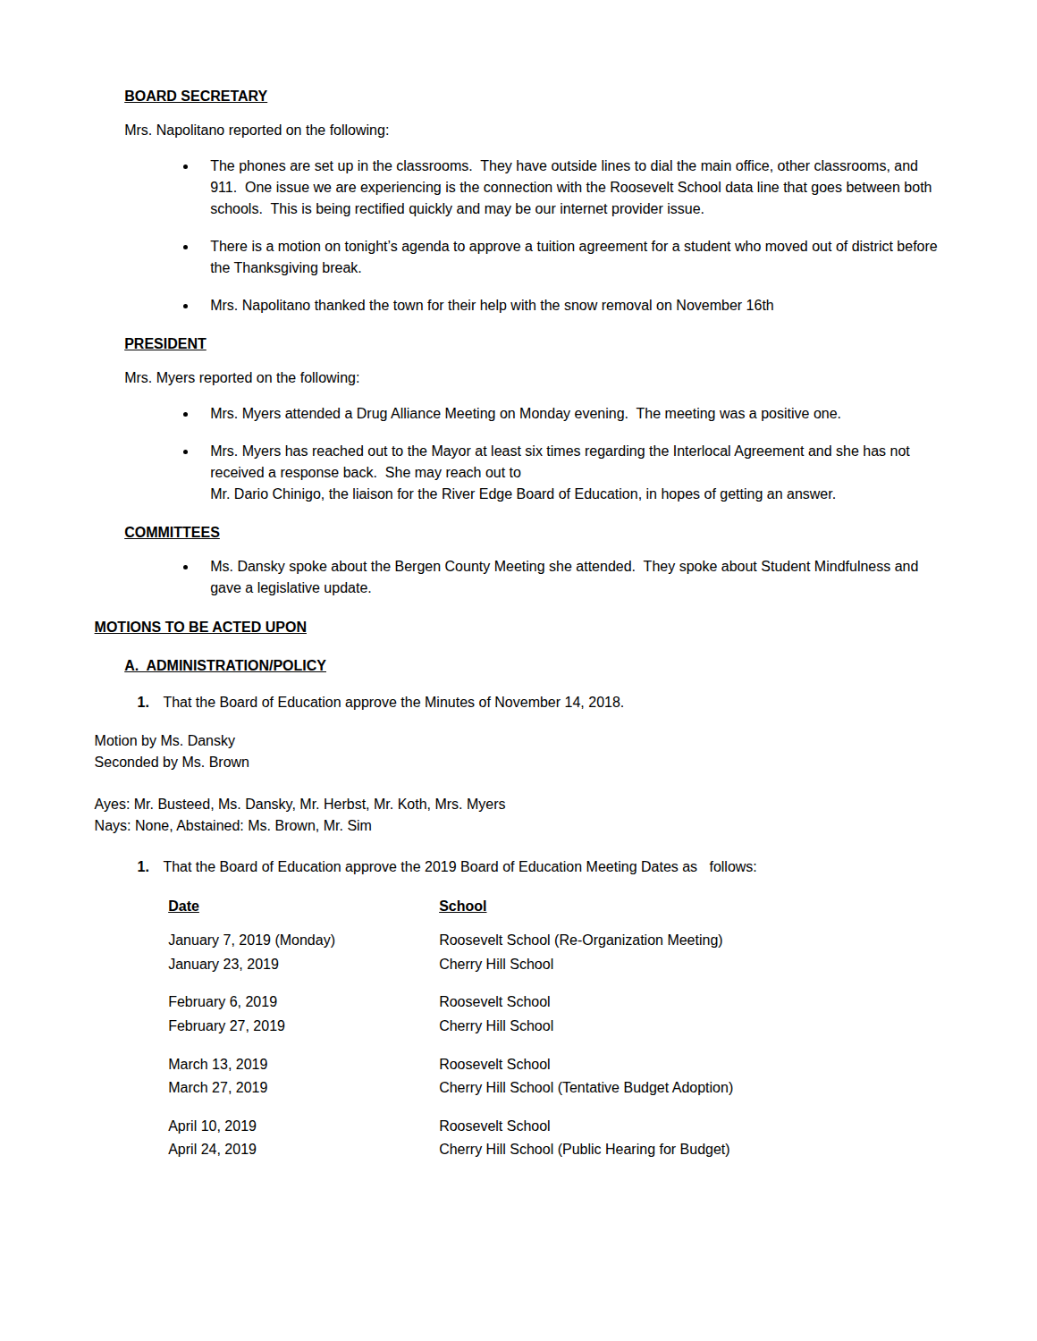BOARD SECRETARY
Mrs. Napolitano reported on the following:
The phones are set up in the classrooms. They have outside lines to dial the main office, other classrooms, and 911. One issue we are experiencing is the connection with the Roosevelt School data line that goes between both schools. This is being rectified quickly and may be our internet provider issue.
There is a motion on tonight’s agenda to approve a tuition agreement for a student who moved out of district before the Thanksgiving break.
Mrs. Napolitano thanked the town for their help with the snow removal on November 16th
PRESIDENT
Mrs. Myers reported on the following:
Mrs. Myers attended a Drug Alliance Meeting on Monday evening. The meeting was a positive one.
Mrs. Myers has reached out to the Mayor at least six times regarding the Interlocal Agreement and she has not received a response back. She may reach out to
Mr. Dario Chinigo, the liaison for the River Edge Board of Education, in hopes of getting an answer.
COMMITTEES
Ms. Dansky spoke about the Bergen County Meeting she attended. They spoke about Student Mindfulness and gave a legislative update.
MOTIONS TO BE ACTED UPON
A. ADMINISTRATION/POLICY
That the Board of Education approve the Minutes of November 14, 2018.
Motion by Ms. Dansky
Seconded by Ms. Brown
Ayes: Mr. Busteed, Ms. Dansky, Mr. Herbst, Mr. Koth, Mrs. Myers
Nays: None, Abstained: Ms. Brown, Mr. Sim
That the Board of Education approve the 2019 Board of Education Meeting Dates as follows:
| Date | School |
| --- | --- |
| January 7, 2019 (Monday) | Roosevelt School (Re-Organization Meeting) |
| January 23, 2019 | Cherry Hill School |
| February 6, 2019 | Roosevelt School |
| February 27, 2019 | Cherry Hill School |
| March 13, 2019 | Roosevelt School |
| March 27, 2019 | Cherry Hill School (Tentative Budget Adoption) |
| April 10, 2019 | Roosevelt School |
| April 24, 2019 | Cherry Hill School (Public Hearing for Budget) |